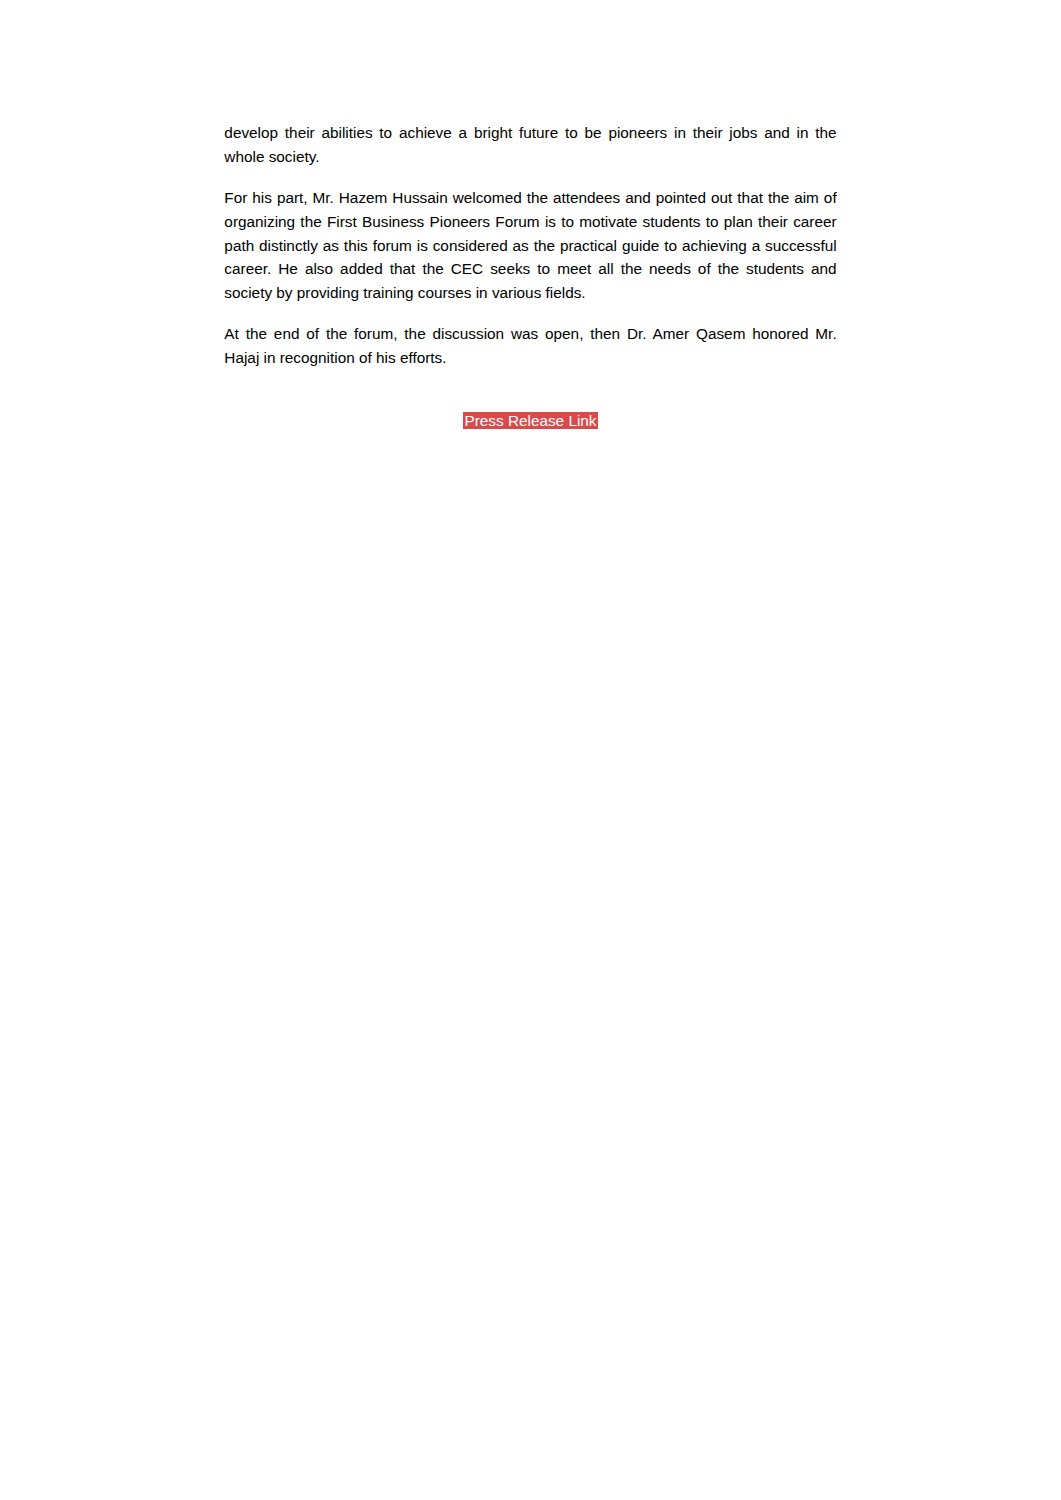develop their abilities to achieve a bright future to be pioneers in their jobs and in the whole society.
For his part, Mr. Hazem Hussain welcomed the attendees and pointed out that the aim of organizing the First Business Pioneers Forum is to motivate students to plan their career path distinctly as this forum is considered as the practical guide to achieving a successful career. He also added that the CEC seeks to meet all the needs of the students and society by providing training courses in various fields.
At the end of the forum, the discussion was open, then Dr. Amer Qasem honored Mr. Hajaj in recognition of his efforts.
Press Release Link